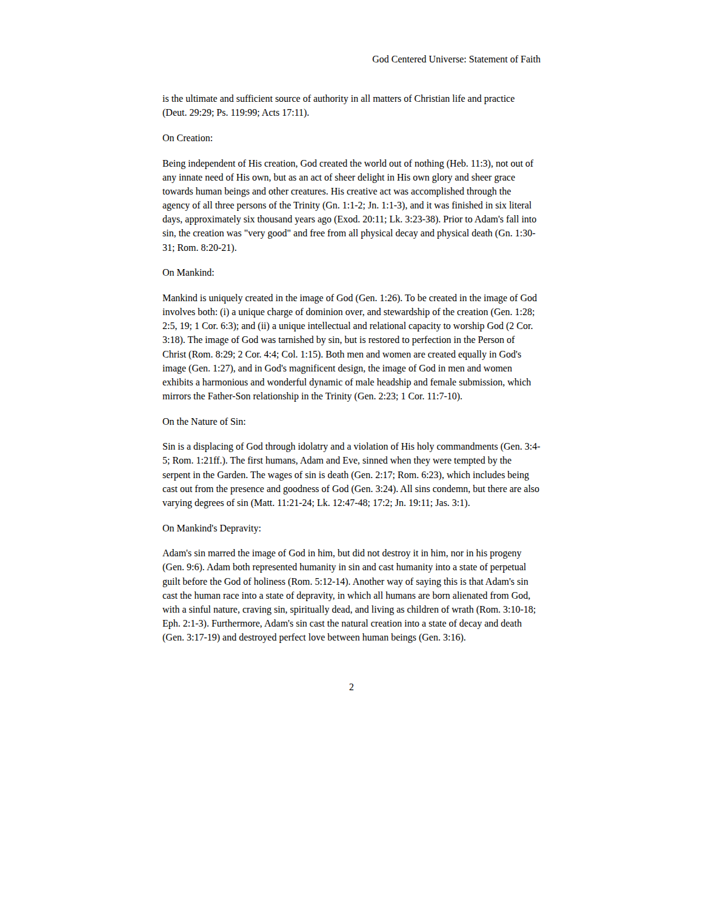God Centered Universe: Statement of Faith
is the ultimate and sufficient source of authority in all matters of Christian life and practice (Deut. 29:29; Ps. 119:99; Acts 17:11).
On Creation:
Being independent of His creation, God created the world out of nothing (Heb. 11:3), not out of any innate need of His own, but as an act of sheer delight in His own glory and sheer grace towards human beings and other creatures. His creative act was accomplished through the agency of all three persons of the Trinity (Gn. 1:1-2; Jn. 1:1-3), and it was finished in six literal days, approximately six thousand years ago (Exod. 20:11; Lk. 3:23-38). Prior to Adam's fall into sin, the creation was "very good" and free from all physical decay and physical death (Gn. 1:30-31; Rom. 8:20-21).
On Mankind:
Mankind is uniquely created in the image of God (Gen. 1:26). To be created in the image of God involves both: (i) a unique charge of dominion over, and stewardship of the creation (Gen. 1:28; 2:5, 19; 1 Cor. 6:3); and (ii) a unique intellectual and relational capacity to worship God (2 Cor. 3:18). The image of God was tarnished by sin, but is restored to perfection in the Person of Christ (Rom. 8:29; 2 Cor. 4:4; Col. 1:15). Both men and women are created equally in God's image (Gen. 1:27), and in God's magnificent design, the image of God in men and women exhibits a harmonious and wonderful dynamic of male headship and female submission, which mirrors the Father-Son relationship in the Trinity (Gen. 2:23; 1 Cor. 11:7-10).
On the Nature of Sin:
Sin is a displacing of God through idolatry and a violation of His holy commandments (Gen. 3:4-5; Rom. 1:21ff.). The first humans, Adam and Eve, sinned when they were tempted by the serpent in the Garden. The wages of sin is death (Gen. 2:17; Rom. 6:23), which includes being cast out from the presence and goodness of God (Gen. 3:24). All sins condemn, but there are also varying degrees of sin (Matt. 11:21-24; Lk. 12:47-48; 17:2; Jn. 19:11; Jas. 3:1).
On Mankind's Depravity:
Adam's sin marred the image of God in him, but did not destroy it in him, nor in his progeny (Gen. 9:6). Adam both represented humanity in sin and cast humanity into a state of perpetual guilt before the God of holiness (Rom. 5:12-14). Another way of saying this is that Adam's sin cast the human race into a state of depravity, in which all humans are born alienated from God, with a sinful nature, craving sin, spiritually dead, and living as children of wrath (Rom. 3:10-18; Eph. 2:1-3). Furthermore, Adam's sin cast the natural creation into a state of decay and death (Gen. 3:17-19) and destroyed perfect love between human beings (Gen. 3:16).
2